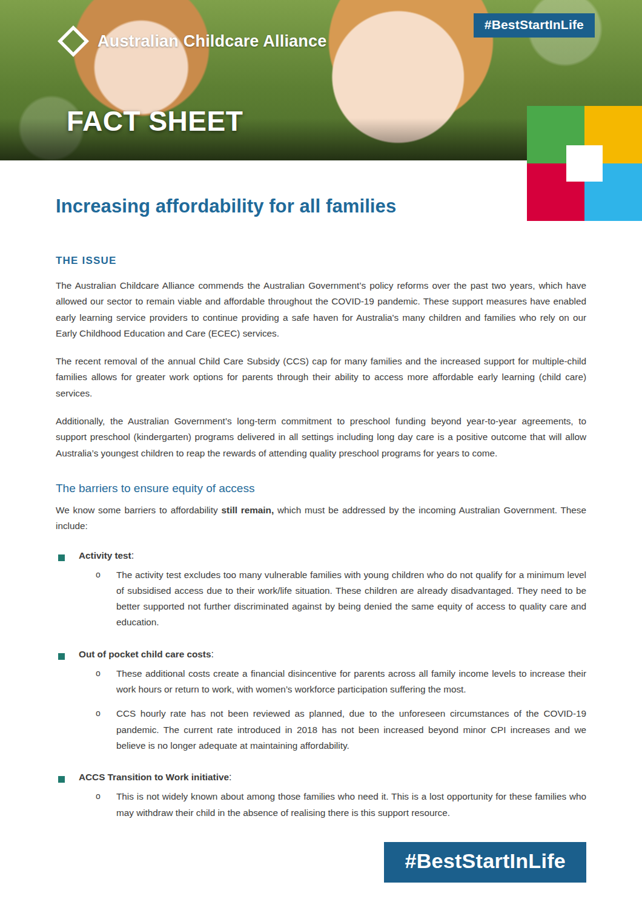Australian Childcare Alliance
#BestStartInLife
FACT SHEET
Increasing affordability for all families
THE ISSUE
The Australian Childcare Alliance commends the Australian Government’s policy reforms over the past two years, which have allowed our sector to remain viable and affordable throughout the COVID-19 pandemic. These support measures have enabled early learning service providers to continue providing a safe haven for Australia's many children and families who rely on our Early Childhood Education and Care (ECEC) services.
The recent removal of the annual Child Care Subsidy (CCS) cap for many families and the increased support for multiple-child families allows for greater work options for parents through their ability to access more affordable early learning (child care) services.
Additionally, the Australian Government’s long-term commitment to preschool funding beyond year-to-year agreements, to support preschool (kindergarten) programs delivered in all settings including long day care is a positive outcome that will allow Australia’s youngest children to reap the rewards of attending quality preschool programs for years to come.
The barriers to ensure equity of access
We know some barriers to affordability still remain, which must be addressed by the incoming Australian Government. These include:
Activity test:
The activity test excludes too many vulnerable families with young children who do not qualify for a minimum level of subsidised access due to their work/life situation. These children are already disadvantaged. They need to be better supported not further discriminated against by being denied the same equity of access to quality care and education.
Out of pocket child care costs:
These additional costs create a financial disincentive for parents across all family income levels to increase their work hours or return to work, with women’s workforce participation suffering the most.
CCS hourly rate has not been reviewed as planned, due to the unforeseen circumstances of the COVID-19 pandemic. The current rate introduced in 2018 has not been increased beyond minor CPI increases and we believe is no longer adequate at maintaining affordability.
ACCS Transition to Work initiative:
This is not widely known about among those families who need it. This is a lost opportunity for these families who may withdraw their child in the absence of realising there is this support resource.
#BestStartInLife